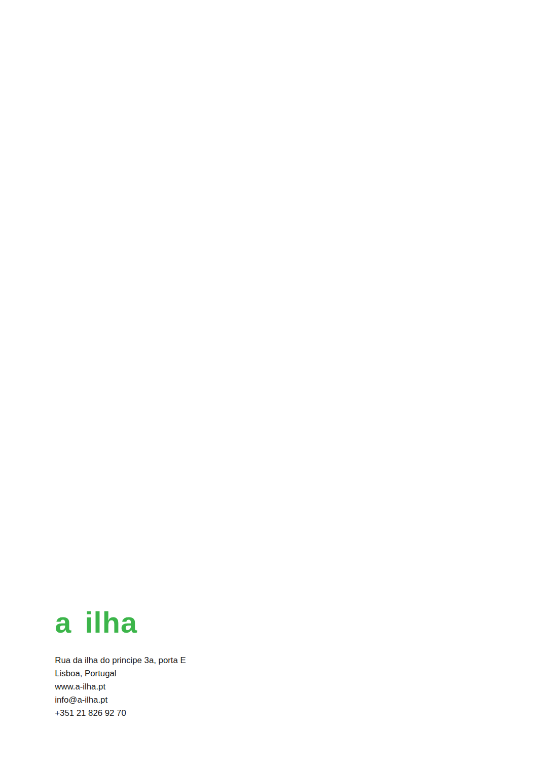a ilha
Rua da ilha do principe 3a, porta E
Lisboa, Portugal
www.a-ilha.pt
info@a-ilha.pt
+351 21 826 92 70